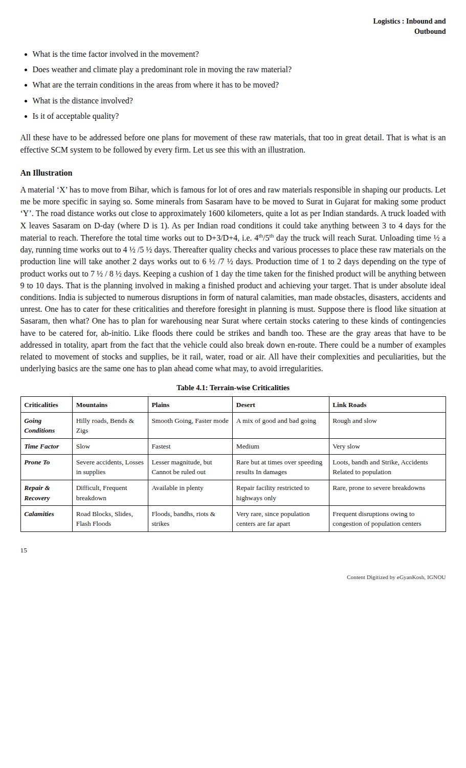Logistics : Inbound and
Outbound
What is the time factor involved in the movement?
Does weather and climate play a predominant role in moving the raw material?
What are the terrain conditions in the areas from where it has to be moved?
What is the distance involved?
Is it of acceptable quality?
All these have to be addressed before one plans for movement of these raw materials, that too in great detail. That is what is an effective SCM system to be followed by every firm. Let us see this with an illustration.
An Illustration
A material ‘X’ has to move from Bihar, which is famous for lot of ores and raw materials responsible in shaping our products. Let me be more specific in saying so. Some minerals from Sasaram have to be moved to Surat in Gujarat for making some product ‘Y’. The road distance works out close to approximately 1600 kilometers, quite a lot as per Indian standards. A truck loaded with X leaves Sasaram on D-day (where D is 1). As per Indian road conditions it could take anything between 3 to 4 days for the material to reach. Therefore the total time works out to D+3/D+4, i.e. 4th/5th day the truck will reach Surat. Unloading time ½ a day, running time works out to 4 ½ /5 ½ days. Thereafter quality checks and various processes to place these raw materials on the production line will take another 2 days works out to 6 ½ /7 ½ days. Production time of 1 to 2 days depending on the type of product works out to 7 ½ / 8 ½ days. Keeping a cushion of 1 day the time taken for the finished product will be anything between 9 to 10 days. That is the planning involved in making a finished product and achieving your target. That is under absolute ideal conditions. India is subjected to numerous disruptions in form of natural calamities, man made obstacles, disasters, accidents and unrest. One has to cater for these criticalities and therefore foresight in planning is must. Suppose there is flood like situation at Sasaram, then what? One has to plan for warehousing near Surat where certain stocks catering to these kinds of contingencies have to be catered for, ab-initio. Like floods there could be strikes and bandh too. These are the gray areas that have to be addressed in totality, apart from the fact that the vehicle could also break down en-route. There could be a number of examples related to movement of stocks and supplies, be it rail, water, road or air. All have their complexities and peculiarities, but the underlying basics are the same one has to plan ahead come what may, to avoid irregularities.
Table 4.1: Terrain-wise Criticalities
| Criticalities | Mountains | Plains | Desert | Link Roads |
| --- | --- | --- | --- | --- |
| Going Conditions | Hilly roads, Bends & Zigs | Smooth Going, Faster mode | A mix of good and bad going | Rough and slow |
| Time Factor | Slow | Fastest | Medium | Very slow |
| Prone To | Severe accidents, Losses in supplies | Lesser magnitude, but Cannot be ruled out | Rare but at times over speeding results In damages | Loots, bandh and Strike, Accidents Related to population |
| Repair & Recovery | Difficult, Frequent breakdown | Available in plenty | Repair facility restricted to highways only | Rare, prone to severe breakdowns |
| Calamities | Road Blocks, Slides, Flash Floods | Floods, bandhs, riots & strikes | Very rare, since population centers are far apart | Frequent disruptions owing to congestion of population centers |
15
Content Digitized by eGyanKosh, IGNOU